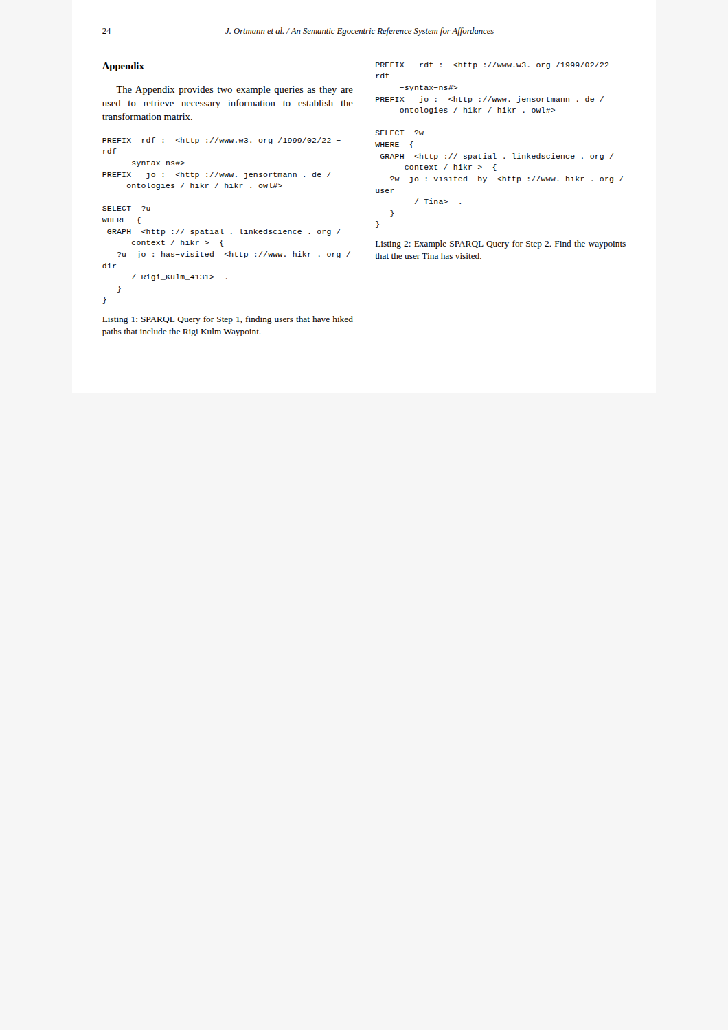24 J. Ortmann et al. / An Semantic Egocentric Reference System for Affordances
Appendix
The Appendix provides two example queries as they are used to retrieve necessary information to establish the transformation matrix.
PREFIX  rdf :  <http ://www.w3. org /1999/02/22 − rdf
     −syntax−ns#>
PREFIX   jo :  <http ://www. jensortmann . de /
     ontologies / hikr / hikr . owl#>

SELECT  ?u
WHERE  {
 GRAPH  <http :// spatial . linkedscience . org /
      context / hikr >  {
   ?u  jo : has−visited  <http ://www. hikr . org / dir
      / Rigi_Kulm_4131>  .
   }
}
Listing 1: SPARQL Query for Step 1, finding users that have hiked paths that include the Rigi Kulm Waypoint.
PREFIX   rdf :  <http ://www.w3. org /1999/02/22 − rdf
     −syntax−ns#>
PREFIX   jo :  <http ://www. jensortmann . de /
     ontologies / hikr / hikr . owl#>

SELECT  ?w
WHERE  {
 GRAPH  <http :// spatial . linkedscience . org /
      context / hikr >  {
   ?w  jo : visited −by  <http ://www. hikr . org / user
        / Tina>  .
   }
}
Listing 2: Example SPARQL Query for Step 2. Find the waypoints that the user Tina has visited.